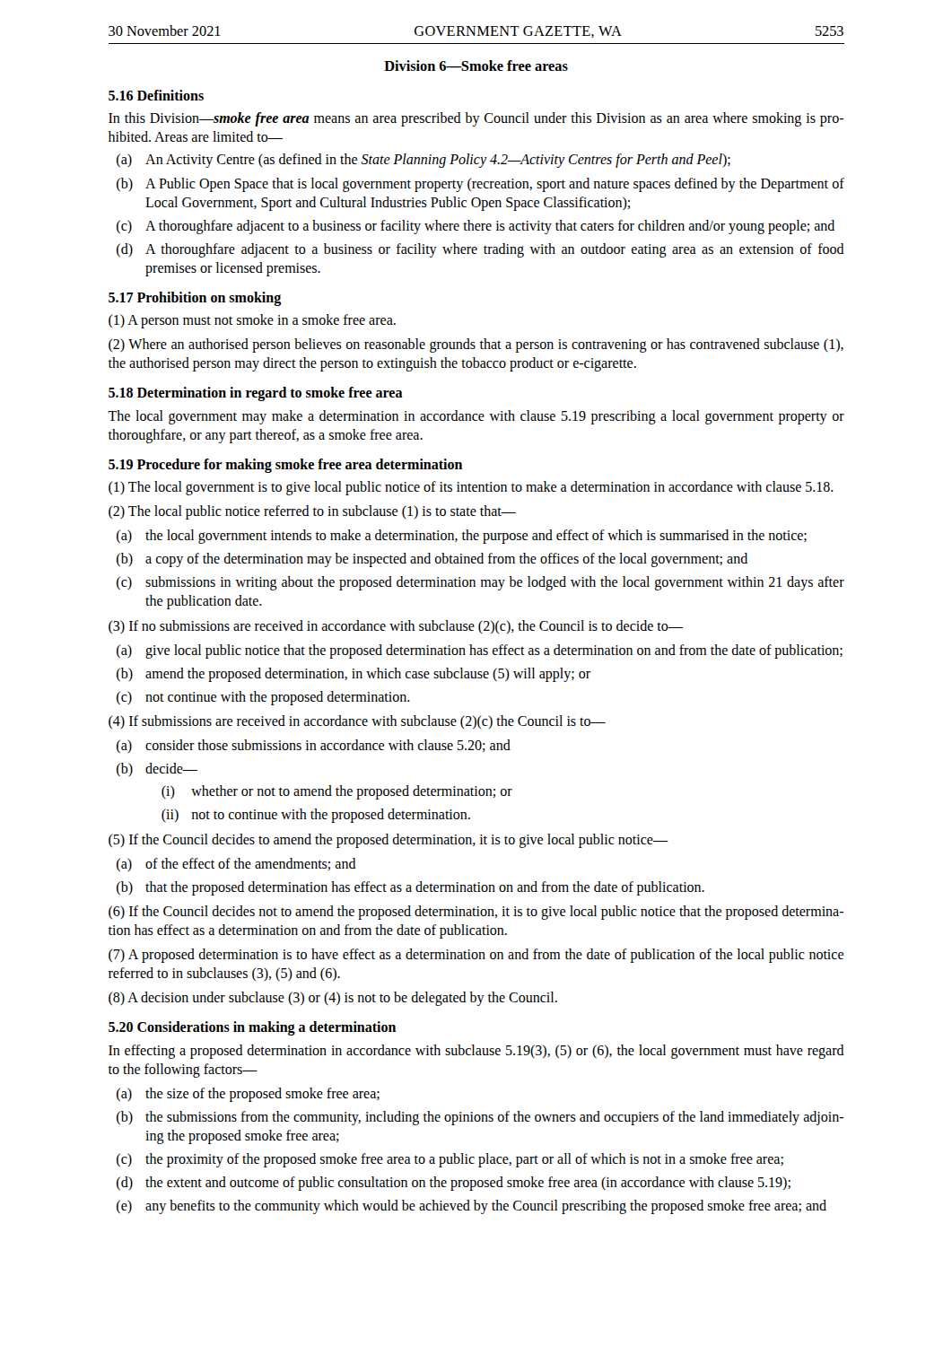30 November 2021 GOVERNMENT GAZETTE, WA 5253
Division 6—Smoke free areas
5.16 Definitions
In this Division—smoke free area means an area prescribed by Council under this Division as an area where smoking is prohibited. Areas are limited to—
An Activity Centre (as defined in the State Planning Policy 4.2—Activity Centres for Perth and Peel);
A Public Open Space that is local government property (recreation, sport and nature spaces defined by the Department of Local Government, Sport and Cultural Industries Public Open Space Classification);
A thoroughfare adjacent to a business or facility where there is activity that caters for children and/or young people; and
A thoroughfare adjacent to a business or facility where trading with an outdoor eating area as an extension of food premises or licensed premises.
5.17 Prohibition on smoking
(1) A person must not smoke in a smoke free area.
(2) Where an authorised person believes on reasonable grounds that a person is contravening or has contravened subclause (1), the authorised person may direct the person to extinguish the tobacco product or e-cigarette.
5.18 Determination in regard to smoke free area
The local government may make a determination in accordance with clause 5.19 prescribing a local government property or thoroughfare, or any part thereof, as a smoke free area.
5.19 Procedure for making smoke free area determination
(1) The local government is to give local public notice of its intention to make a determination in accordance with clause 5.18.
(2) The local public notice referred to in subclause (1) is to state that—
the local government intends to make a determination, the purpose and effect of which is summarised in the notice;
a copy of the determination may be inspected and obtained from the offices of the local government; and
submissions in writing about the proposed determination may be lodged with the local government within 21 days after the publication date.
(3) If no submissions are received in accordance with subclause (2)(c), the Council is to decide to—
give local public notice that the proposed determination has effect as a determination on and from the date of publication;
amend the proposed determination, in which case subclause (5) will apply; or
not continue with the proposed determination.
(4) If submissions are received in accordance with subclause (2)(c) the Council is to—
consider those submissions in accordance with clause 5.20; and
decide—
whether or not to amend the proposed determination; or
not to continue with the proposed determination.
(5) If the Council decides to amend the proposed determination, it is to give local public notice—
of the effect of the amendments; and
that the proposed determination has effect as a determination on and from the date of publication.
(6) If the Council decides not to amend the proposed determination, it is to give local public notice that the proposed determination has effect as a determination on and from the date of publication.
(7) A proposed determination is to have effect as a determination on and from the date of publication of the local public notice referred to in subclauses (3), (5) and (6).
(8) A decision under subclause (3) or (4) is not to be delegated by the Council.
5.20 Considerations in making a determination
In effecting a proposed determination in accordance with subclause 5.19(3), (5) or (6), the local government must have regard to the following factors—
the size of the proposed smoke free area;
the submissions from the community, including the opinions of the owners and occupiers of the land immediately adjoining the proposed smoke free area;
the proximity of the proposed smoke free area to a public place, part or all of which is not in a smoke free area;
the extent and outcome of public consultation on the proposed smoke free area (in accordance with clause 5.19);
any benefits to the community which would be achieved by the Council prescribing the proposed smoke free area; and